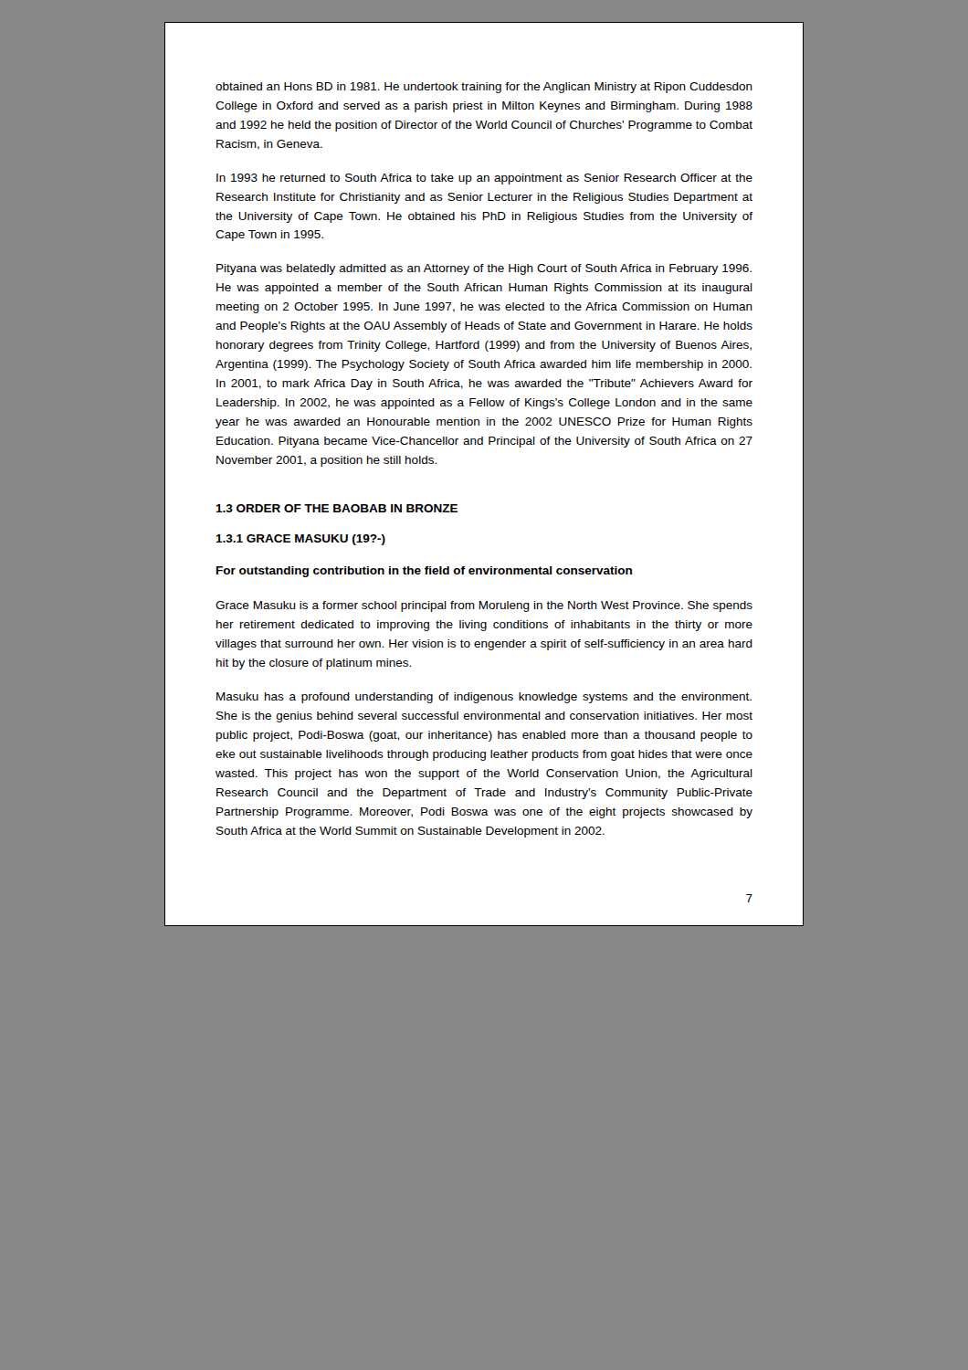obtained an Hons BD in 1981. He undertook training for the Anglican Ministry at Ripon Cuddesdon College in Oxford and served as a parish priest in Milton Keynes and Birmingham. During 1988 and 1992 he held the position of Director of the World Council of Churches' Programme to Combat Racism, in Geneva.
In 1993 he returned to South Africa to take up an appointment as Senior Research Officer at the Research Institute for Christianity and as Senior Lecturer in the Religious Studies Department at the University of Cape Town. He obtained his PhD in Religious Studies from the University of Cape Town in 1995.
Pityana was belatedly admitted as an Attorney of the High Court of South Africa in February 1996. He was appointed a member of the South African Human Rights Commission at its inaugural meeting on 2 October 1995. In June 1997, he was elected to the Africa Commission on Human and People's Rights at the OAU Assembly of Heads of State and Government in Harare. He holds honorary degrees from Trinity College, Hartford (1999) and from the University of Buenos Aires, Argentina (1999). The Psychology Society of South Africa awarded him life membership in 2000. In 2001, to mark Africa Day in South Africa, he was awarded the "Tribute" Achievers Award for Leadership. In 2002, he was appointed as a Fellow of Kings's College London and in the same year he was awarded an Honourable mention in the 2002 UNESCO Prize for Human Rights Education. Pityana became Vice-Chancellor and Principal of the University of South Africa on 27 November 2001, a position he still holds.
1.3 ORDER OF THE BAOBAB IN BRONZE
1.3.1 GRACE MASUKU (19?-)
For outstanding contribution in the field of environmental conservation
Grace Masuku is a former school principal from Moruleng in the North West Province. She spends her retirement dedicated to improving the living conditions of inhabitants in the thirty or more villages that surround her own. Her vision is to engender a spirit of self-sufficiency in an area hard hit by the closure of platinum mines.
Masuku has a profound understanding of indigenous knowledge systems and the environment. She is the genius behind several successful environmental and conservation initiatives. Her most public project, Podi-Boswa (goat, our inheritance) has enabled more than a thousand people to eke out sustainable livelihoods through producing leather products from goat hides that were once wasted. This project has won the support of the World Conservation Union, the Agricultural Research Council and the Department of Trade and Industry's Community Public-Private Partnership Programme. Moreover, Podi Boswa was one of the eight projects showcased by South Africa at the World Summit on Sustainable Development in 2002.
7